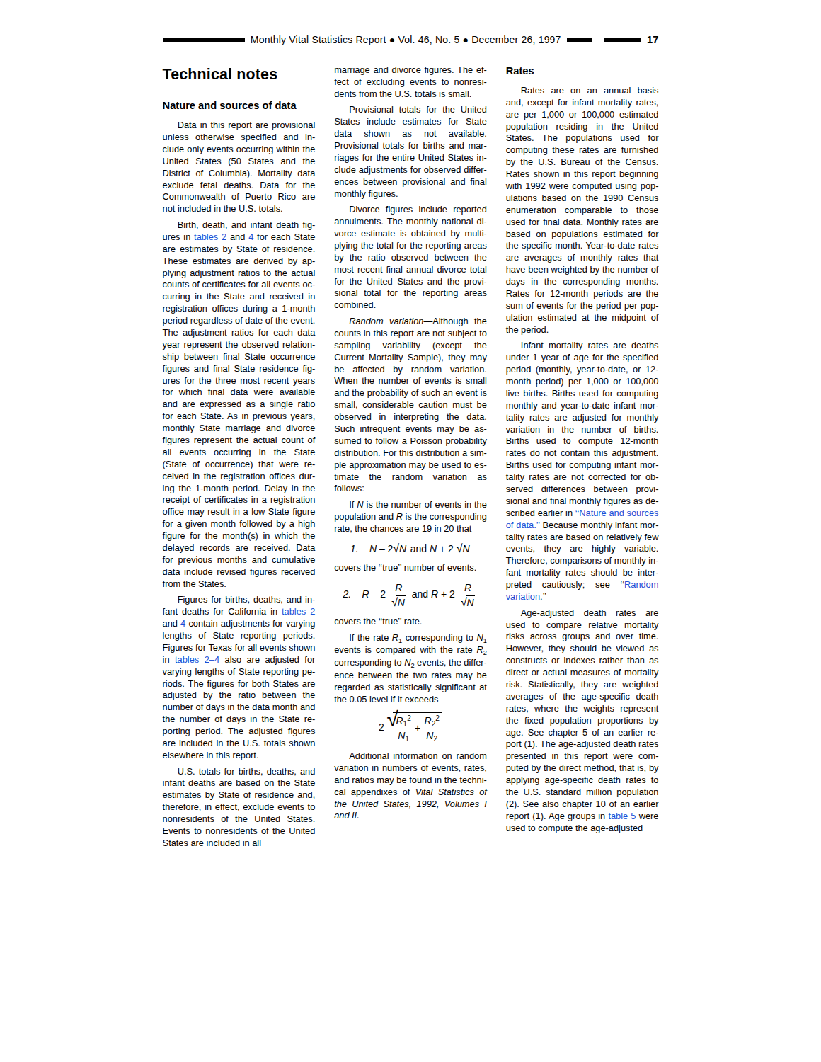Monthly Vital Statistics Report ● Vol. 46, No. 5 ● December 26, 1997 17
Technical notes
Nature and sources of data
Data in this report are provisional unless otherwise specified and include only events occurring within the United States (50 States and the District of Columbia). Mortality data exclude fetal deaths. Data for the Commonwealth of Puerto Rico are not included in the U.S. totals.
Birth, death, and infant death figures in tables 2 and 4 for each State are estimates by State of residence. These estimates are derived by applying adjustment ratios to the actual counts of certificates for all events occurring in the State and received in registration offices during a 1-month period regardless of date of the event. The adjustment ratios for each data year represent the observed relationship between final State occurrence figures and final State residence figures for the three most recent years for which final data were available and are expressed as a single ratio for each State. As in previous years, monthly State marriage and divorce figures represent the actual count of all events occurring in the State (State of occurrence) that were received in the registration offices during the 1-month period. Delay in the receipt of certificates in a registration office may result in a low State figure for a given month followed by a high figure for the month(s) in which the delayed records are received. Data for previous months and cumulative data include revised figures received from the States.
Figures for births, deaths, and infant deaths for California in tables 2 and 4 contain adjustments for varying lengths of State reporting periods. Figures for Texas for all events shown in tables 2–4 also are adjusted for varying lengths of State reporting periods. The figures for both States are adjusted by the ratio between the number of days in the data month and the number of days in the State reporting period. The adjusted figures are included in the U.S. totals shown elsewhere in this report.
U.S. totals for births, deaths, and infant deaths are based on the State estimates by State of residence and, therefore, in effect, exclude events to nonresidents of the United States. Events to nonresidents of the United States are included in all
marriage and divorce figures. The effect of excluding events to nonresidents from the U.S. totals is small.
Provisional totals for the United States include estimates for State data shown as not available. Provisional totals for births and marriages for the entire United States include adjustments for observed differences between provisional and final monthly figures.
Divorce figures include reported annulments. The monthly national divorce estimate is obtained by multiplying the total for the reporting areas by the ratio observed between the most recent final annual divorce total for the United States and the provisional total for the reporting areas combined.
Random variation—Although the counts in this report are not subject to sampling variability (except the Current Mortality Sample), they may be affected by random variation. When the number of events is small and the probability of such an event is small, considerable caution must be observed in interpreting the data. Such infrequent events may be assumed to follow a Poisson probability distribution. For this distribution a simple approximation may be used to estimate the random variation as follows:
If N is the number of events in the population and R is the corresponding rate, the chances are 19 in 20 that
1. N – 2N and N + 2 N
covers the ‘‘true’’ number of events.
2. R – 2 RN and R + 2 RN
covers the ‘‘true’’ rate.
If the rate R1 corresponding to N1 events is compared with the rate R2 corresponding to N2 events, the difference between the two rates may be regarded as statistically significant at the 0.05 level if it exceeds
2 R12 N1 + R22 N2
Additional information on random variation in numbers of events, rates, and ratios may be found in the technical appendixes of Vital Statistics of the United States, 1992, Volumes I and II.
Rates
Rates are on an annual basis and, except for infant mortality rates, are per 1,000 or 100,000 estimated population residing in the United States. The populations used for computing these rates are furnished by the U.S. Bureau of the Census. Rates shown in this report beginning with 1992 were computed using populations based on the 1990 Census enumeration comparable to those used for final data. Monthly rates are based on populations estimated for the specific month. Year-to-date rates are averages of monthly rates that have been weighted by the number of days in the corresponding months. Rates for 12-month periods are the sum of events for the period per population estimated at the midpoint of the period.
Infant mortality rates are deaths under 1 year of age for the specified period (monthly, year-to-date, or 12-month period) per 1,000 or 100,000 live births. Births used for computing monthly and year-to-date infant mortality rates are adjusted for monthly variation in the number of births. Births used to compute 12-month rates do not contain this adjustment. Births used for computing infant mortality rates are not corrected for observed differences between provisional and final monthly figures as described earlier in ‘‘Nature and sources of data.’’ Because monthly infant mortality rates are based on relatively few events, they are highly variable. Therefore, comparisons of monthly infant mortality rates should be interpreted cautiously; see ‘‘Random variation.’’
Age-adjusted death rates are used to compare relative mortality risks across groups and over time. However, they should be viewed as constructs or indexes rather than as direct or actual measures of mortality risk. Statistically, they are weighted averages of the age-specific death rates, where the weights represent the fixed population proportions by age. See chapter 5 of an earlier report (1). The age-adjusted death rates presented in this report were computed by the direct method, that is, by applying age-specific death rates to the U.S. standard million population (2). See also chapter 10 of an earlier report (1). Age groups in table 5 were used to compute the age-adjusted